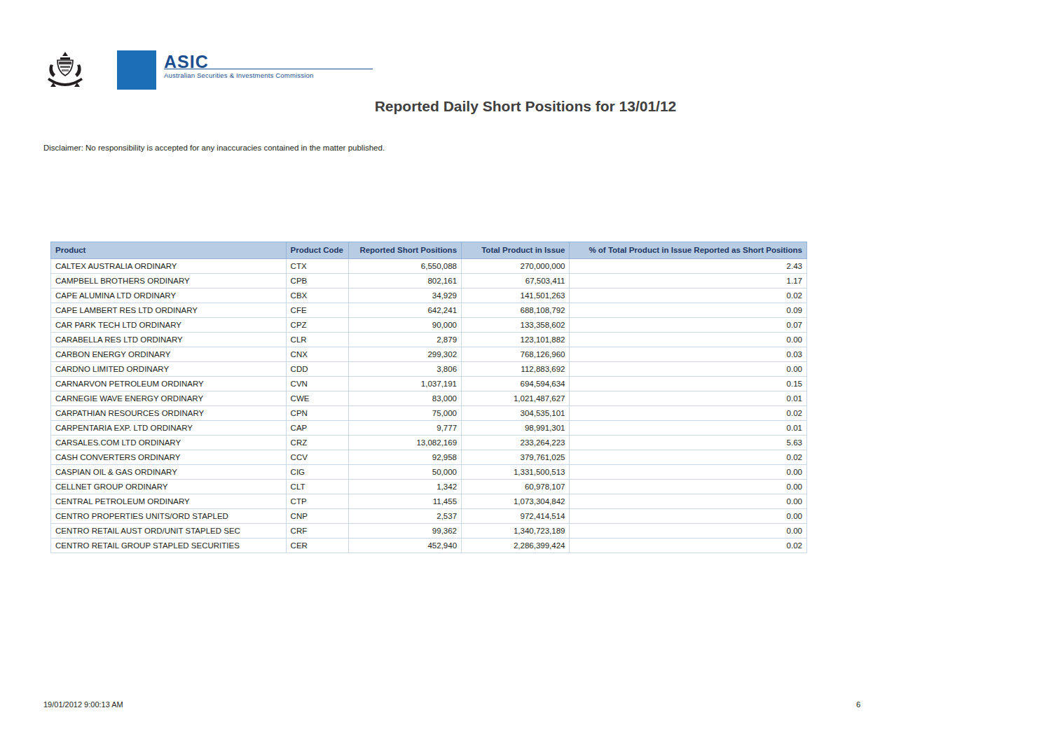ASIC
Australian Securities & Investments Commission
Reported Daily Short Positions for 13/01/12
Disclaimer: No responsibility is accepted for any inaccuracies contained in the matter published.
| Product | Product Code | Reported Short Positions | Total Product in Issue | % of Total Product in Issue Reported as Short Positions |
| --- | --- | --- | --- | --- |
| CALTEX AUSTRALIA ORDINARY | CTX | 6,550,088 | 270,000,000 | 2.43 |
| CAMPBELL BROTHERS ORDINARY | CPB | 802,161 | 67,503,411 | 1.17 |
| CAPE ALUMINA LTD ORDINARY | CBX | 34,929 | 141,501,263 | 0.02 |
| CAPE LAMBERT RES LTD ORDINARY | CFE | 642,241 | 688,108,792 | 0.09 |
| CAR PARK TECH LTD ORDINARY | CPZ | 90,000 | 133,358,602 | 0.07 |
| CARABELLA RES LTD ORDINARY | CLR | 2,879 | 123,101,882 | 0.00 |
| CARBON ENERGY ORDINARY | CNX | 299,302 | 768,126,960 | 0.03 |
| CARDNO LIMITED ORDINARY | CDD | 3,806 | 112,883,692 | 0.00 |
| CARNARVON PETROLEUM ORDINARY | CVN | 1,037,191 | 694,594,634 | 0.15 |
| CARNEGIE WAVE ENERGY ORDINARY | CWE | 83,000 | 1,021,487,627 | 0.01 |
| CARPATHIAN RESOURCES ORDINARY | CPN | 75,000 | 304,535,101 | 0.02 |
| CARPENTARIA EXP. LTD ORDINARY | CAP | 9,777 | 98,991,301 | 0.01 |
| CARSALES.COM LTD ORDINARY | CRZ | 13,082,169 | 233,264,223 | 5.63 |
| CASH CONVERTERS ORDINARY | CCV | 92,958 | 379,761,025 | 0.02 |
| CASPIAN OIL & GAS ORDINARY | CIG | 50,000 | 1,331,500,513 | 0.00 |
| CELLNET GROUP ORDINARY | CLT | 1,342 | 60,978,107 | 0.00 |
| CENTRAL PETROLEUM ORDINARY | CTP | 11,455 | 1,073,304,842 | 0.00 |
| CENTRO PROPERTIES UNITS/ORD STAPLED | CNP | 2,537 | 972,414,514 | 0.00 |
| CENTRO RETAIL AUST ORD/UNIT STAPLED SEC | CRF | 99,362 | 1,340,723,189 | 0.00 |
| CENTRO RETAIL GROUP STAPLED SECURITIES | CER | 452,940 | 2,286,399,424 | 0.02 |
19/01/2012 9:00:13 AM
6